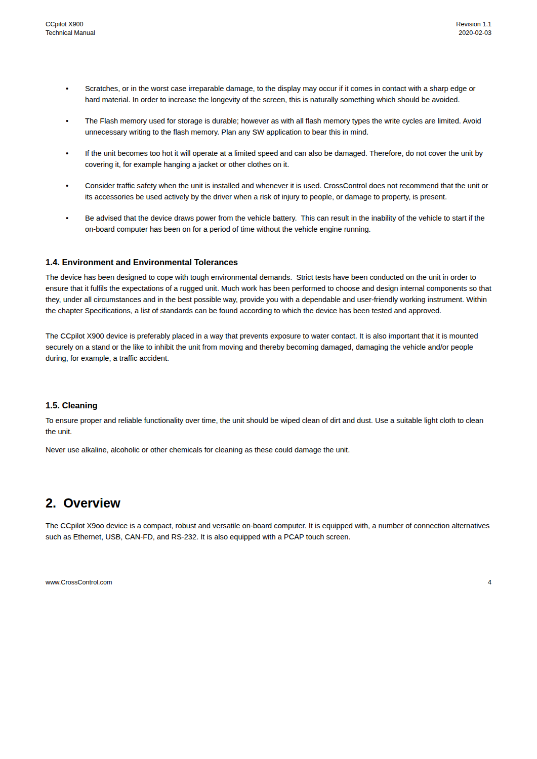CCpilot X900
Technical Manual
Revision 1.1
2020-02-03
Scratches, or in the worst case irreparable damage, to the display may occur if it comes in contact with a sharp edge or hard material. In order to increase the longevity of the screen, this is naturally something which should be avoided.
The Flash memory used for storage is durable; however as with all flash memory types the write cycles are limited. Avoid unnecessary writing to the flash memory. Plan any SW application to bear this in mind.
If the unit becomes too hot it will operate at a limited speed and can also be damaged. Therefore, do not cover the unit by covering it, for example hanging a jacket or other clothes on it.
Consider traffic safety when the unit is installed and whenever it is used. CrossControl does not recommend that the unit or its accessories be used actively by the driver when a risk of injury to people, or damage to property, is present.
Be advised that the device draws power from the vehicle battery. This can result in the inability of the vehicle to start if the on-board computer has been on for a period of time without the vehicle engine running.
1.4. Environment and Environmental Tolerances
The device has been designed to cope with tough environmental demands. Strict tests have been conducted on the unit in order to ensure that it fulfils the expectations of a rugged unit. Much work has been performed to choose and design internal components so that they, under all circumstances and in the best possible way, provide you with a dependable and user-friendly working instrument. Within the chapter Specifications, a list of standards can be found according to which the device has been tested and approved.
The CCpilot X900 device is preferably placed in a way that prevents exposure to water contact. It is also important that it is mounted securely on a stand or the like to inhibit the unit from moving and thereby becoming damaged, damaging the vehicle and/or people during, for example, a traffic accident.
1.5. Cleaning
To ensure proper and reliable functionality over time, the unit should be wiped clean of dirt and dust. Use a suitable light cloth to clean the unit.
Never use alkaline, alcoholic or other chemicals for cleaning as these could damage the unit.
2. Overview
The CCpilot X9oo device is a compact, robust and versatile on-board computer. It is equipped with, a number of connection alternatives such as Ethernet, USB, CAN-FD, and RS-232. It is also equipped with a PCAP touch screen.
www.CrossControl.com
4